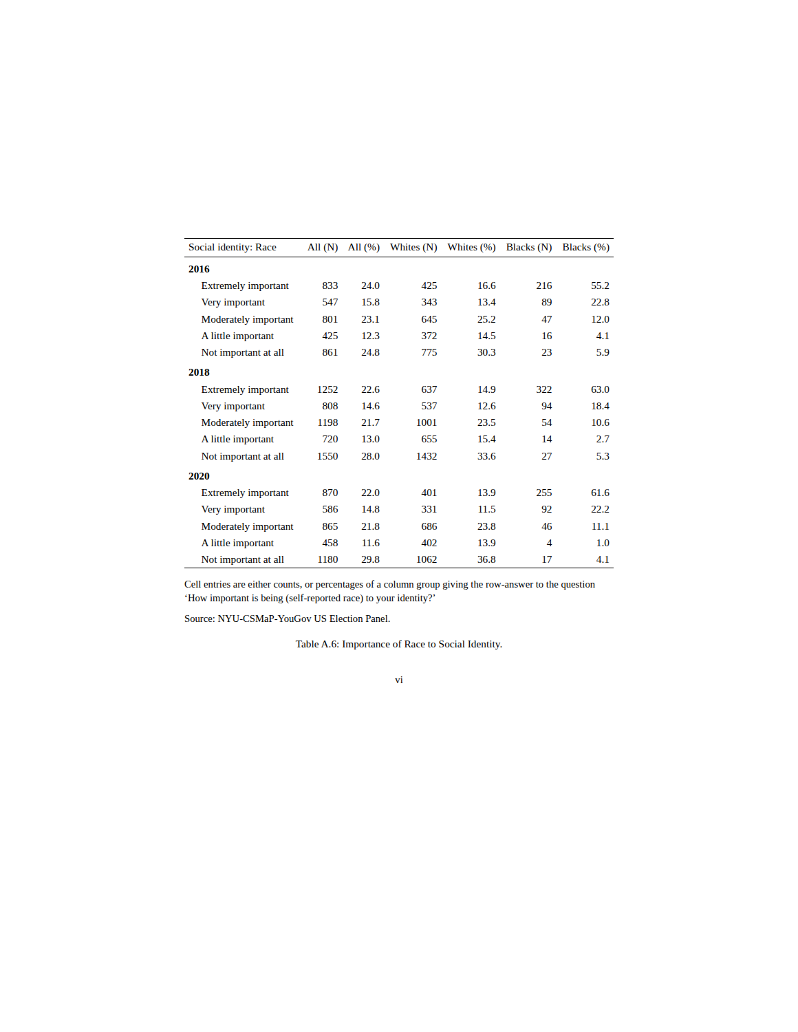| Social identity: Race | All (N) | All (%) | Whites (N) | Whites (%) | Blacks (N) | Blacks (%) |
| --- | --- | --- | --- | --- | --- | --- |
| 2016 | | | | | | |
| Extremely important | 833 | 24.0 | 425 | 16.6 | 216 | 55.2 |
| Very important | 547 | 15.8 | 343 | 13.4 | 89 | 22.8 |
| Moderately important | 801 | 23.1 | 645 | 25.2 | 47 | 12.0 |
| A little important | 425 | 12.3 | 372 | 14.5 | 16 | 4.1 |
| Not important at all | 861 | 24.8 | 775 | 30.3 | 23 | 5.9 |
| 2018 | | | | | | |
| Extremely important | 1252 | 22.6 | 637 | 14.9 | 322 | 63.0 |
| Very important | 808 | 14.6 | 537 | 12.6 | 94 | 18.4 |
| Moderately important | 1198 | 21.7 | 1001 | 23.5 | 54 | 10.6 |
| A little important | 720 | 13.0 | 655 | 15.4 | 14 | 2.7 |
| Not important at all | 1550 | 28.0 | 1432 | 33.6 | 27 | 5.3 |
| 2020 | | | | | | |
| Extremely important | 870 | 22.0 | 401 | 13.9 | 255 | 61.6 |
| Very important | 586 | 14.8 | 331 | 11.5 | 92 | 22.2 |
| Moderately important | 865 | 21.8 | 686 | 23.8 | 46 | 11.1 |
| A little important | 458 | 11.6 | 402 | 13.9 | 4 | 1.0 |
| Not important at all | 1180 | 29.8 | 1062 | 36.8 | 17 | 4.1 |
Cell entries are either counts, or percentages of a column group giving the row-answer to the question ‘How important is being (self-reported race) to your identity?’
Source: NYU-CSMaP-YouGov US Election Panel.
Table A.6: Importance of Race to Social Identity.
vi